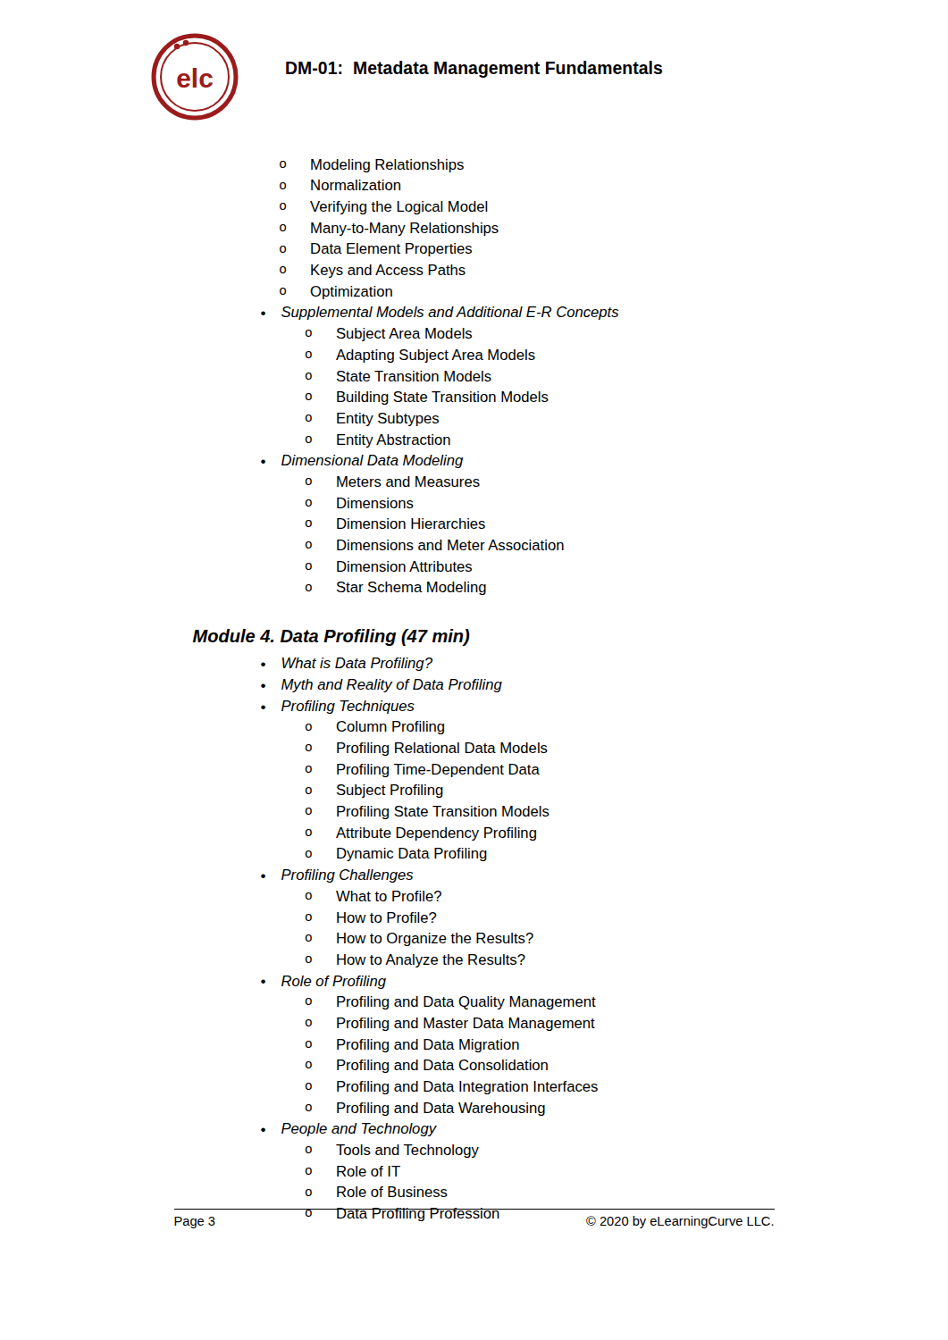elc
DM-01: Metadata Management Fundamentals
Modeling Relationships
Normalization
Verifying the Logical Model
Many-to-Many Relationships
Data Element Properties
Keys and Access Paths
Optimization
Supplemental Models and Additional E-R Concepts
Subject Area Models
Adapting Subject Area Models
State Transition Models
Building State Transition Models
Entity Subtypes
Entity Abstraction
Dimensional Data Modeling
Meters and Measures
Dimensions
Dimension Hierarchies
Dimensions and Meter Association
Dimension Attributes
Star Schema Modeling
Module 4. Data Profiling (47 min)
What is Data Profiling?
Myth and Reality of Data Profiling
Profiling Techniques
Column Profiling
Profiling Relational Data Models
Profiling Time-Dependent Data
Subject Profiling
Profiling State Transition Models
Attribute Dependency Profiling
Dynamic Data Profiling
Profiling Challenges
What to Profile?
How to Profile?
How to Organize the Results?
How to Analyze the Results?
Role of Profiling
Profiling and Data Quality Management
Profiling and Master Data Management
Profiling and Data Migration
Profiling and Data Consolidation
Profiling and Data Integration Interfaces
Profiling and Data Warehousing
People and Technology
Tools and Technology
Role of IT
Role of Business
Data Profiling Profession
Page 3
© 2020 by eLearningCurve LLC.